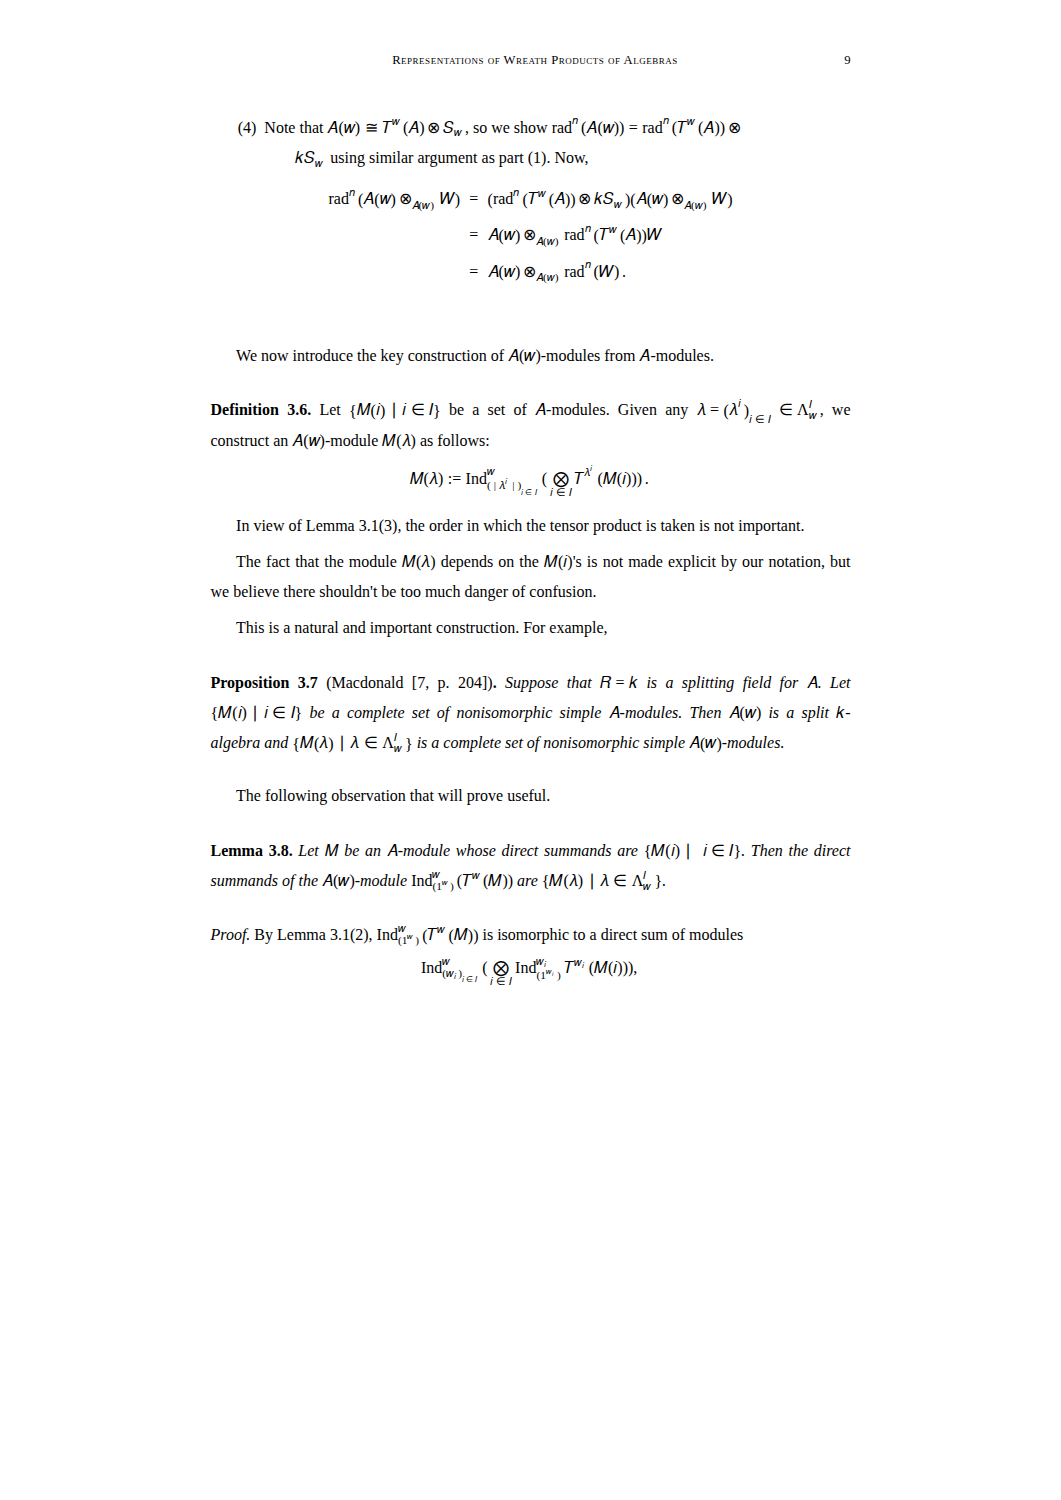Representations of Wreath Products of Algebras 9
(4) Note that A(w)≅Tw(A)⊗Sw, so we show radn(A(w))=radn(Tw(A))⊗
kSw using similar argument as part (1). Now,
radn(A(w)⊗A(w)W)
=
(radn(Tw(A))⊗kSw)(A(w)⊗A(w)W)
=
A(w)⊗A(w)radn(Tw(A))W
=
A(w)⊗A(w)radn(W).
We now introduce the key construction of A(w)-modules from A-modules.
Definition 3.6. Let {M(i)∣i∈I} be a set of A-modules. Given any λ=(λi)i∈I∈ΛwI, we construct an A(w)-module M(λ) as follows:
M(λ) := Ind(|λi|)i∈Iw ( ⨂i∈I Tλi (M(i)) ) .
In view of Lemma 3.1(3), the order in which the tensor product is taken is not important.
The fact that the module M(λ) depends on the M(i)'s is not made explicit by our notation, but we believe there shouldn't be too much danger of confusion.
This is a natural and important construction. For example,
Proposition 3.7 (Macdonald [7, p. 204]). Suppose that R=k is a splitting field for A. Let {M(i)∣i∈I} be a complete set of nonisomorphic simple A-modules. Then A(w) is a split k-algebra and {M(λ)∣λ∈ΛwI} is a complete set of nonisomorphic simple A(w)-modules.
The following observation that will prove useful.
Lemma 3.8. Let M be an A-module whose direct summands are {M(i)∣ i∈I}. Then the direct summands of the A(w)-module Ind(1w)w(Tw(M)) are {M(λ)∣λ∈ΛwI}.
Proof. By Lemma 3.1(2), Ind(1w)w(Tw(M)) is isomorphic to a direct sum of modules
Ind(wi)i∈Iw ( ⨂i∈I Ind(1wi)wi Twi (M(i)) ) ,